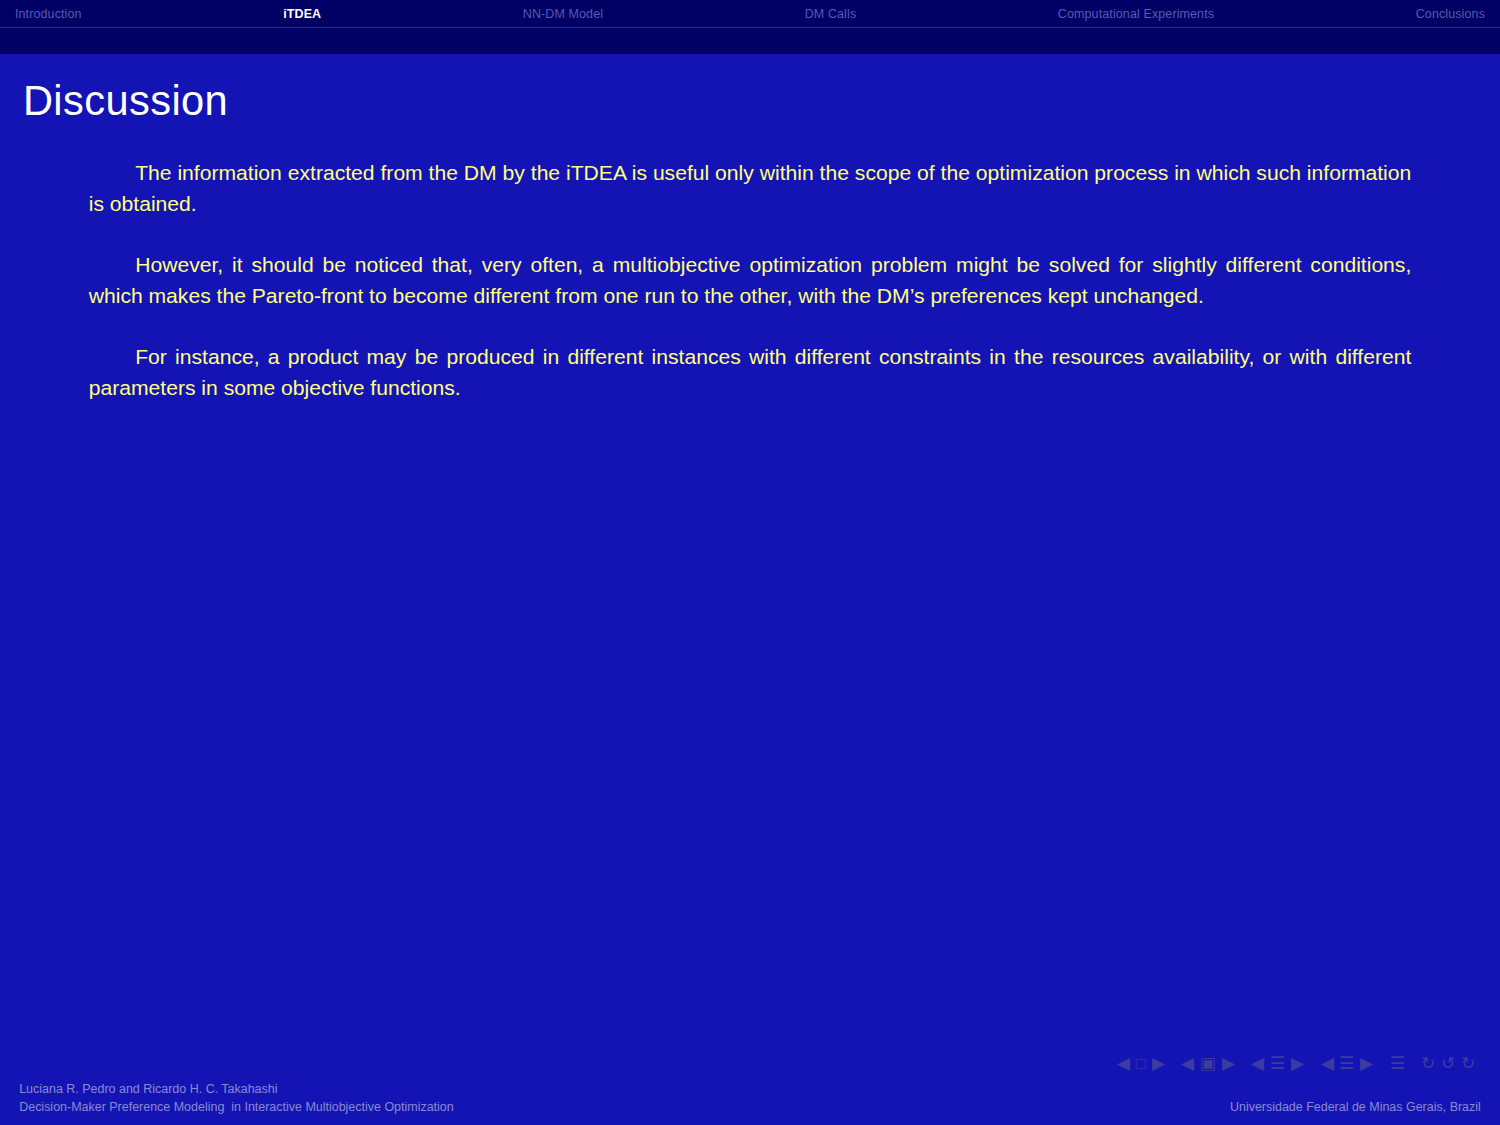Introduction iTDEA NN-DM Model DM Calls Computational Experiments Conclusions
Discussion
The information extracted from the DM by the iTDEA is useful only within the scope of the optimization process in which such information is obtained.
However, it should be noticed that, very often, a multiobjective optimization problem might be solved for slightly different conditions, which makes the Pareto-front to become different from one run to the other, with the DM’s preferences kept unchanged.
For instance, a product may be produced in different instances with different constraints in the resources availability, or with different parameters in some objective functions.
◀□▶ ◀▣▶ ◀☰▶ ◀☰▶ ☰ ↻↺↻
Luciana R. Pedro and Ricardo H. C. Takahashi
Decision-Maker Preference Modeling in Interactive Multiobjective Optimization
Universidade Federal de Minas Gerais, Brazil